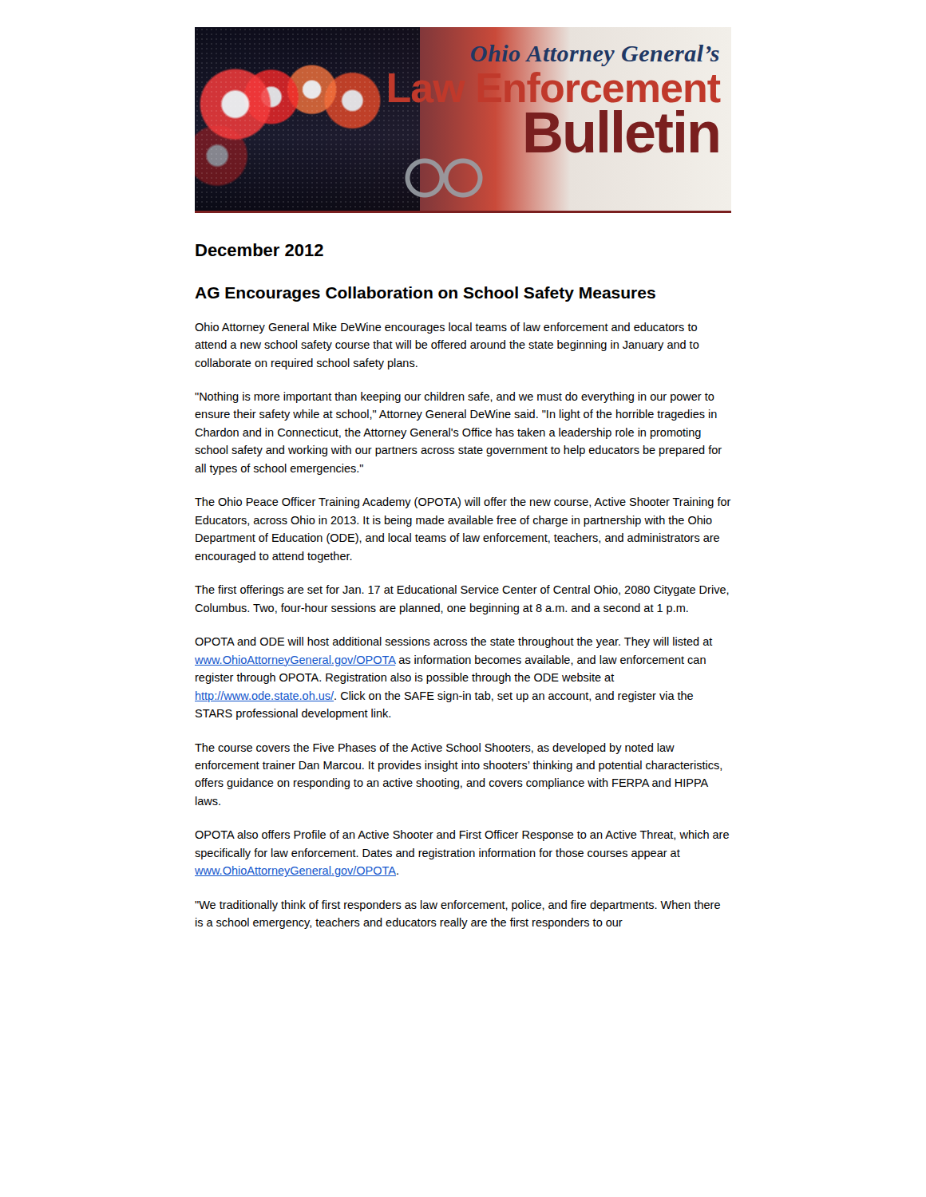Ohio Attorney General’s
Law Enforcement
Bulletin
December 2012
AG Encourages Collaboration on School Safety Measures
Ohio Attorney General Mike DeWine encourages local teams of law enforcement and educators to attend a new school safety course that will be offered around the state beginning in January and to collaborate on required school safety plans.
"Nothing is more important than keeping our children safe, and we must do everything in our power to ensure their safety while at school," Attorney General DeWine said. "In light of the horrible tragedies in Chardon and in Connecticut, the Attorney General's Office has taken a leadership role in promoting school safety and working with our partners across state government to help educators be prepared for all types of school emergencies."
The Ohio Peace Officer Training Academy (OPOTA) will offer the new course, Active Shooter Training for Educators, across Ohio in 2013. It is being made available free of charge in partnership with the Ohio Department of Education (ODE), and local teams of law enforcement, teachers, and administrators are encouraged to attend together.
The first offerings are set for Jan. 17 at Educational Service Center of Central Ohio, 2080 Citygate Drive, Columbus. Two, four-hour sessions are planned, one beginning at 8 a.m. and a second at 1 p.m.
OPOTA and ODE will host additional sessions across the state throughout the year. They will listed at www.OhioAttorneyGeneral.gov/OPOTA as information becomes available, and law enforcement can register through OPOTA. Registration also is possible through the ODE website at http://www.ode.state.oh.us/. Click on the SAFE sign-in tab, set up an account, and register via the STARS professional development link.
The course covers the Five Phases of the Active School Shooters, as developed by noted law enforcement trainer Dan Marcou. It provides insight into shooters’ thinking and potential characteristics, offers guidance on responding to an active shooting, and covers compliance with FERPA and HIPPA laws.
OPOTA also offers Profile of an Active Shooter and First Officer Response to an Active Threat, which are specifically for law enforcement. Dates and registration information for those courses appear at www.OhioAttorneyGeneral.gov/OPOTA.
"We traditionally think of first responders as law enforcement, police, and fire departments. When there is a school emergency, teachers and educators really are the first responders to our